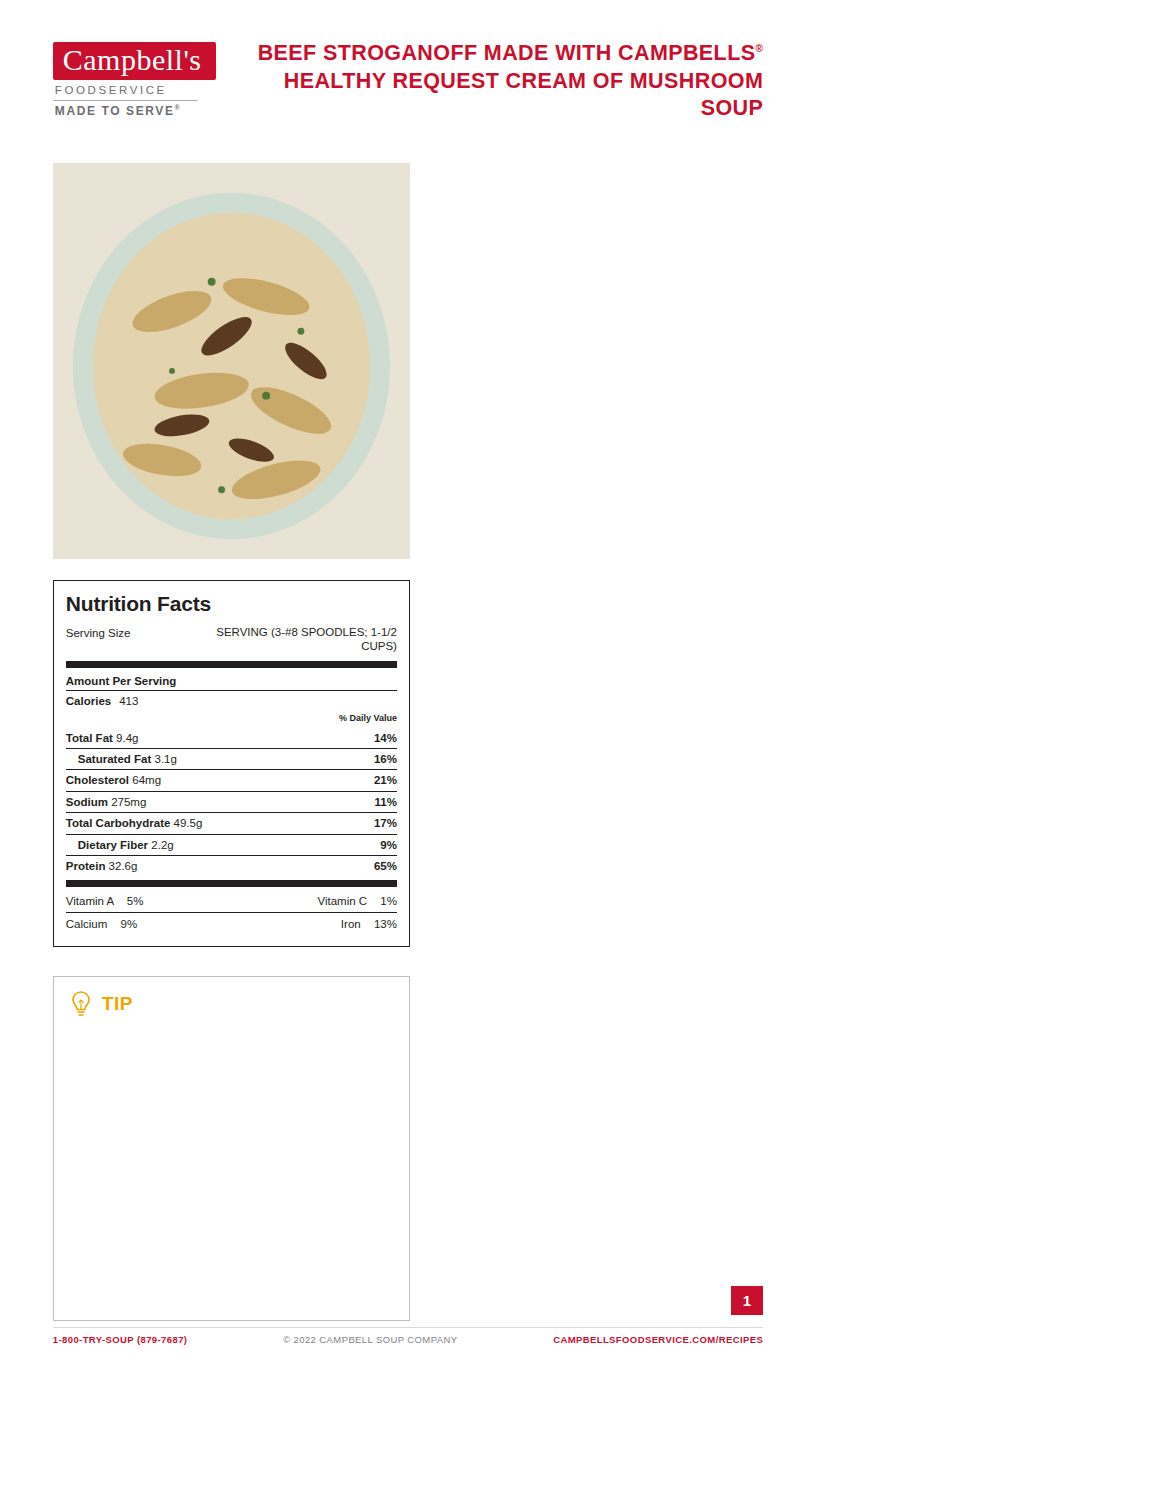Campbell's
FOODSERVICE
MADE TO SERVE®
Beef Stroganoff made with Campbells® Healthy Request Cream of Mushroom Soup
Nutrition Facts
| Serving Size | SERVING (3-#8 SPOODLES; 1-1/2 CUPS) |
Amount Per Serving
Calories413
% Daily Value
Total Fat 9.4g
14%
Saturated Fat 3.1g
16%
Cholesterol 64mg
21%
Sodium 275mg
11%
Total Carbohydrate 49.5g
17%
Dietary Fiber 2.2g
9%
Protein 32.6g
65%
Vitamin A 5% Vitamin C 1%
Calcium 9% Iron 13%
TIP
1
1-800-TRY-SOUP (879-7687)
© 2022 CAMPBELL SOUP COMPANY
CAMPBELLSFOODSERVICE.COM/RECIPES